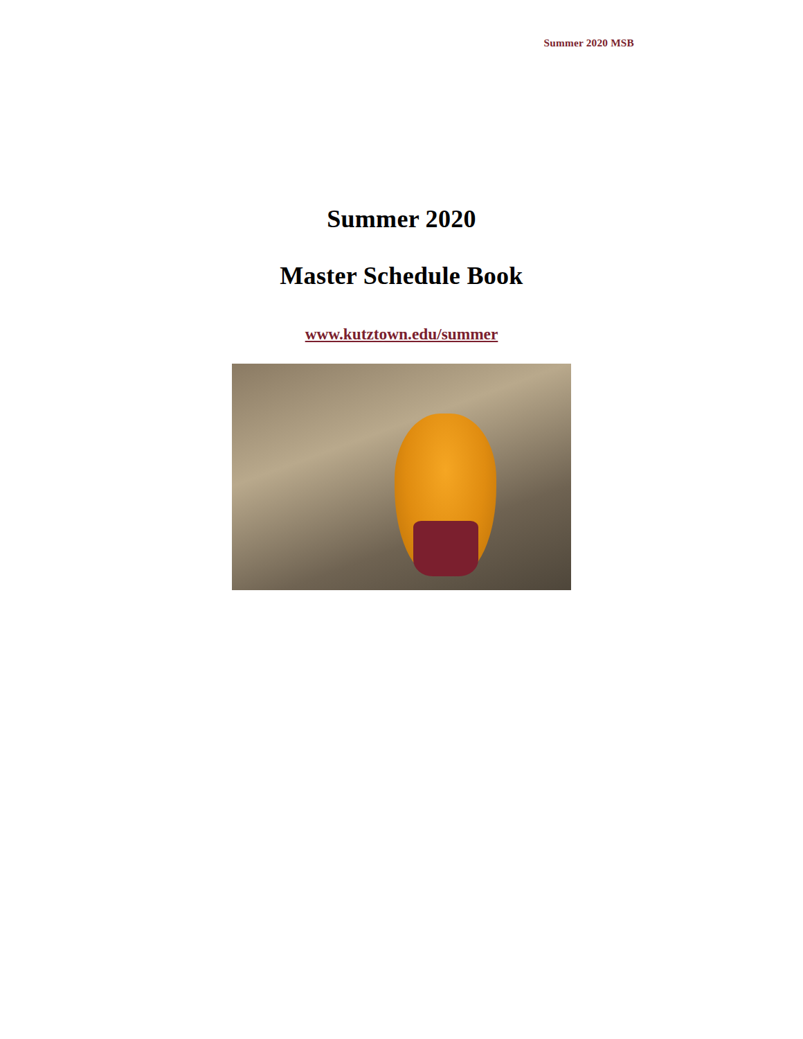Summer 2020 MSB
Summer 2020 Master Schedule Book
www.kutztown.edu/summer